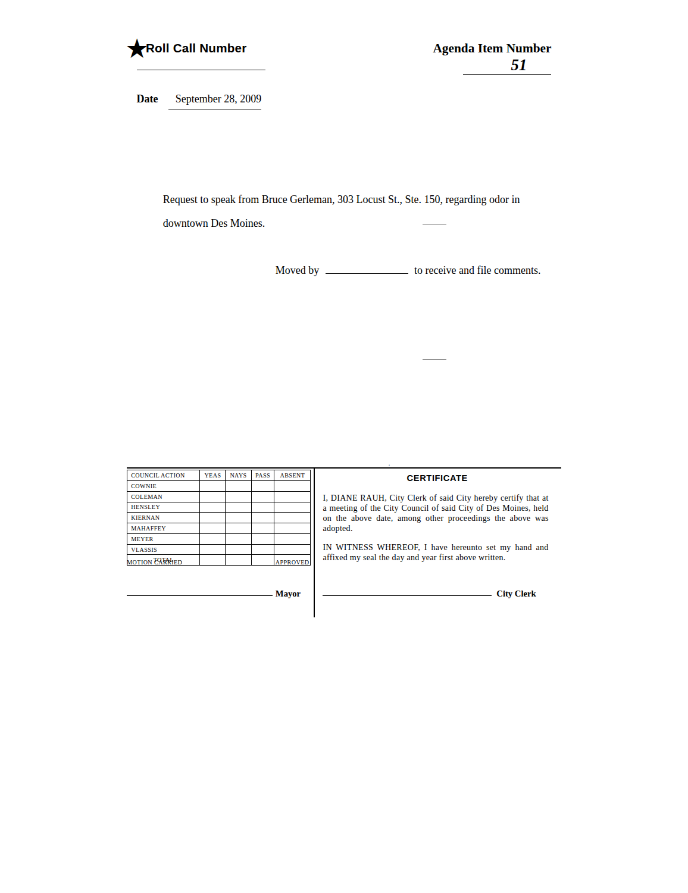★
Roll Call Number
Agenda Item Number
51
Date
September 28, 2009
Request to speak from Bruce Gerleman, 303 Locust St., Ste. 150, regarding odor in downtown Des Moines.
Moved by to receive and file comments.
·
| COUNCIL ACTION | YEAS | NAYS | PASS | ABSENT |
| --- | --- | --- | --- | --- |
| COWNIE | | | | |
| COLEMAN | | | | |
| HENSLEY | | | | |
| KIERNAN | | | | |
| MAHAFFEY | | | | |
| MEYER | | | | |
| VLASSIS | | | | |
| TOTAL | | | | |
MOTION CARRIED
APPROVED
Mayor
CERTIFICATE
I, DIANE RAUH, City Clerk of said City hereby certify that at a meeting of the City Council of said City of Des Moines, held on the above date, among other proceedings the above was adopted.
IN WITNESS WHEREOF, I have hereunto set my hand and affixed my seal the day and year first above written.
City Clerk